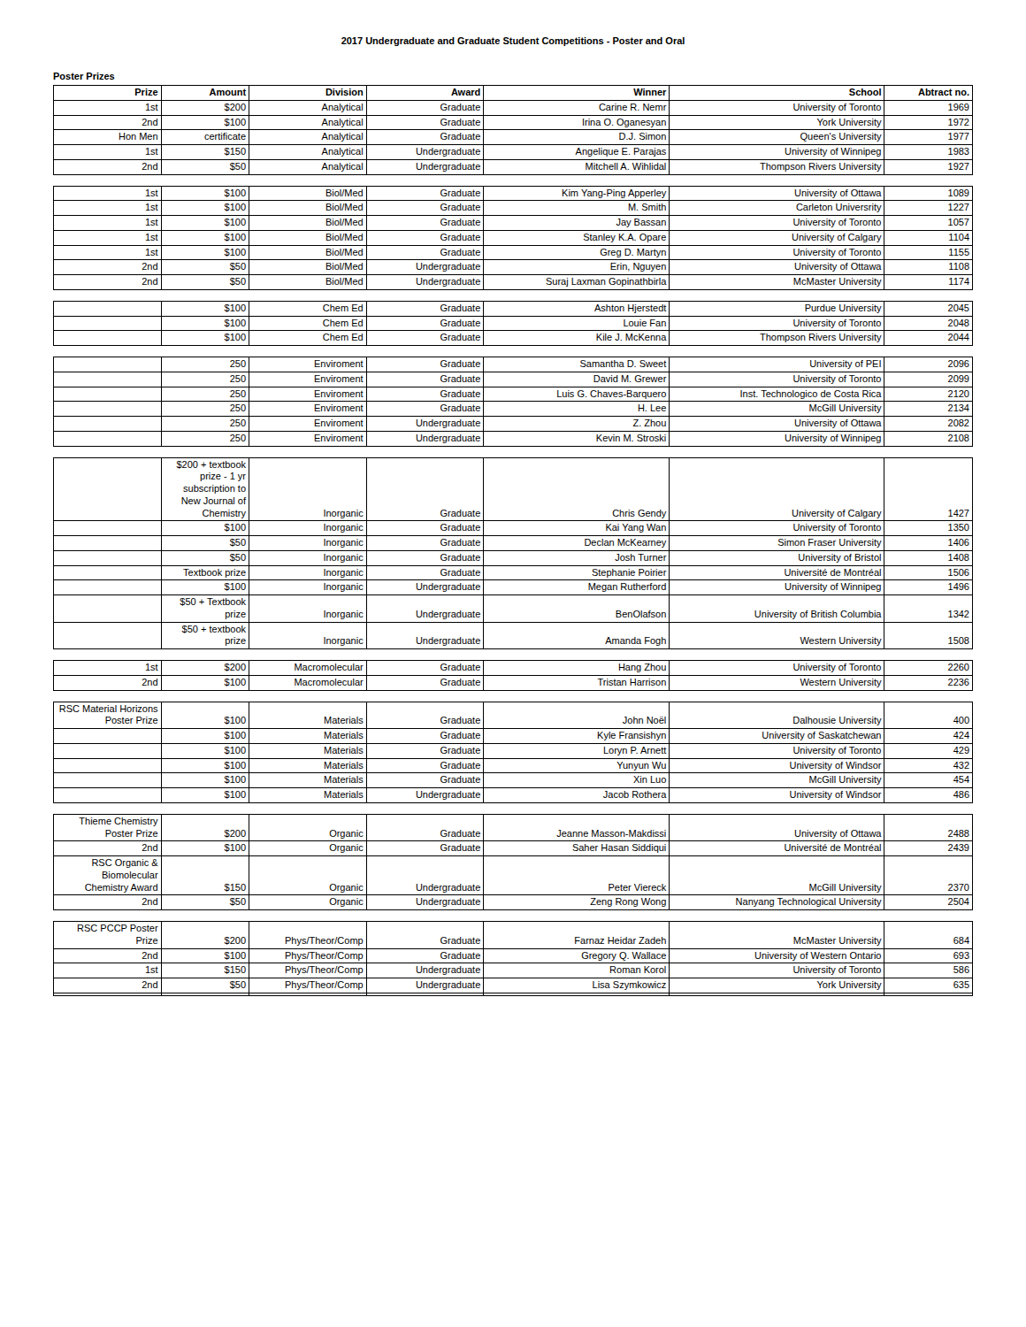2017 Undergraduate and Graduate Student Competitions - Poster and Oral
Poster Prizes
| Prize | Amount | Division | Award | Winner | School | Abtract no. |
| --- | --- | --- | --- | --- | --- | --- |
| 1st | $200 | Analytical | Graduate | Carine R. Nemr | University of Toronto | 1969 |
| 2nd | $100 | Analytical | Graduate | Irina O. Oganesyan | York University | 1972 |
| Hon Men | certificate | Analytical | Graduate | D.J. Simon | Queen's University | 1977 |
| 1st | $150 | Analytical | Undergraduate | Angelique E. Parajas | University of Winnipeg | 1983 |
| 2nd | $50 | Analytical | Undergraduate | Mitchell A. Wihlidal | Thompson Rivers University | 1927 |
| 1st | $100 | Biol/Med | Graduate | Kim Yang-Ping Apperley | University of Ottawa | 1089 |
| 1st | $100 | Biol/Med | Graduate | M. Smith | Carleton Universrity | 1227 |
| 1st | $100 | Biol/Med | Graduate | Jay Bassan | University of Toronto | 1057 |
| 1st | $100 | Biol/Med | Graduate | Stanley K.A. Opare | University of Calgary | 1104 |
| 1st | $100 | Biol/Med | Graduate | Greg D. Martyn | University of Toronto | 1155 |
| 2nd | $50 | Biol/Med | Undergraduate | Erin, Nguyen | University of Ottawa | 1108 |
| 2nd | $50 | Biol/Med | Undergraduate | Suraj Laxman Gopinathbirla | McMaster University | 1174 |
| | $100 | Chem Ed | Graduate | Ashton Hjerstedt | Purdue University | 2045 |
| | $100 | Chem Ed | Graduate | Louie Fan | University of Toronto | 2048 |
| | $100 | Chem Ed | Graduate | Kile J. McKenna | Thompson Rivers University | 2044 |
| | 250 | Enviroment | Graduate | Samantha D. Sweet | University of PEI | 2096 |
| | 250 | Enviroment | Graduate | David M. Grewer | University of Toronto | 2099 |
| | 250 | Enviroment | Graduate | Luis G. Chaves-Barquero | Inst. Technologico de Costa Rica | 2120 |
| | 250 | Enviroment | Graduate | H. Lee | McGill University | 2134 |
| | 250 | Enviroment | Undergraduate | Z. Zhou | University of Ottawa | 2082 |
| | 250 | Enviroment | Undergraduate | Kevin M. Stroski | University of Winnipeg | 2108 |
| | $200 + textbook prize - 1 yr subscription to New Journal of Chemistry | Inorganic | Graduate | Chris Gendy | University of Calgary | 1427 |
| | $100 | Inorganic | Graduate | Kai Yang Wan | University of Toronto | 1350 |
| | $50 | Inorganic | Graduate | Declan McKearney | Simon Fraser University | 1406 |
| | $50 | Inorganic | Graduate | Josh Turner | University of Bristol | 1408 |
| | Textbook prize | Inorganic | Graduate | Stephanie Poirier | Université de Montréal | 1506 |
| | $100 | Inorganic | Undergraduate | Megan Rutherford | University of Winnipeg | 1496 |
| | $50 + Textbook prize | Inorganic | Undergraduate | BenOlafson | University of British Columbia | 1342 |
| | $50 + textbook prize | Inorganic | Undergraduate | Amanda Fogh | Western University | 1508 |
| 1st | $200 | Macromolecular | Graduate | Hang Zhou | University of Toronto | 2260 |
| 2nd | $100 | Macromolecular | Graduate | Tristan Harrison | Western University | 2236 |
| RSC Material Horizons Poster Prize | $100 | Materials | Graduate | John Noël | Dalhousie University | 400 |
| | $100 | Materials | Graduate | Kyle Fransishyn | University of Saskatchewan | 424 |
| | $100 | Materials | Graduate | Loryn P. Arnett | University of Toronto | 429 |
| | $100 | Materials | Graduate | Yunyun Wu | University of Windsor | 432 |
| | $100 | Materials | Graduate | Xin Luo | McGill University | 454 |
| | $100 | Materials | Undergraduate | Jacob Rothera | University of Windsor | 486 |
| Thieme Chemistry Poster Prize | $200 | Organic | Graduate | Jeanne Masson-Makdissi | University of Ottawa | 2488 |
| 2nd | $100 | Organic | Graduate | Saher Hasan Siddiqui | Université de Montréal | 2439 |
| RSC Organic & Biomolecular Chemistry Award | $150 | Organic | Undergraduate | Peter Viereck | McGill University | 2370 |
| 2nd | $50 | Organic | Undergraduate | Zeng Rong Wong | Nanyang Technological University | 2504 |
| RSC PCCP Poster Prize | $200 | Phys/Theor/Comp | Graduate | Farnaz Heidar Zadeh | McMaster University | 684 |
| 2nd | $100 | Phys/Theor/Comp | Graduate | Gregory Q. Wallace | University of Western Ontario | 693 |
| 1st | $150 | Phys/Theor/Comp | Undergraduate | Roman Korol | University of Toronto | 586 |
| 2nd | $50 | Phys/Theor/Comp | Undergraduate | Lisa Szymkowicz | York University | 635 |